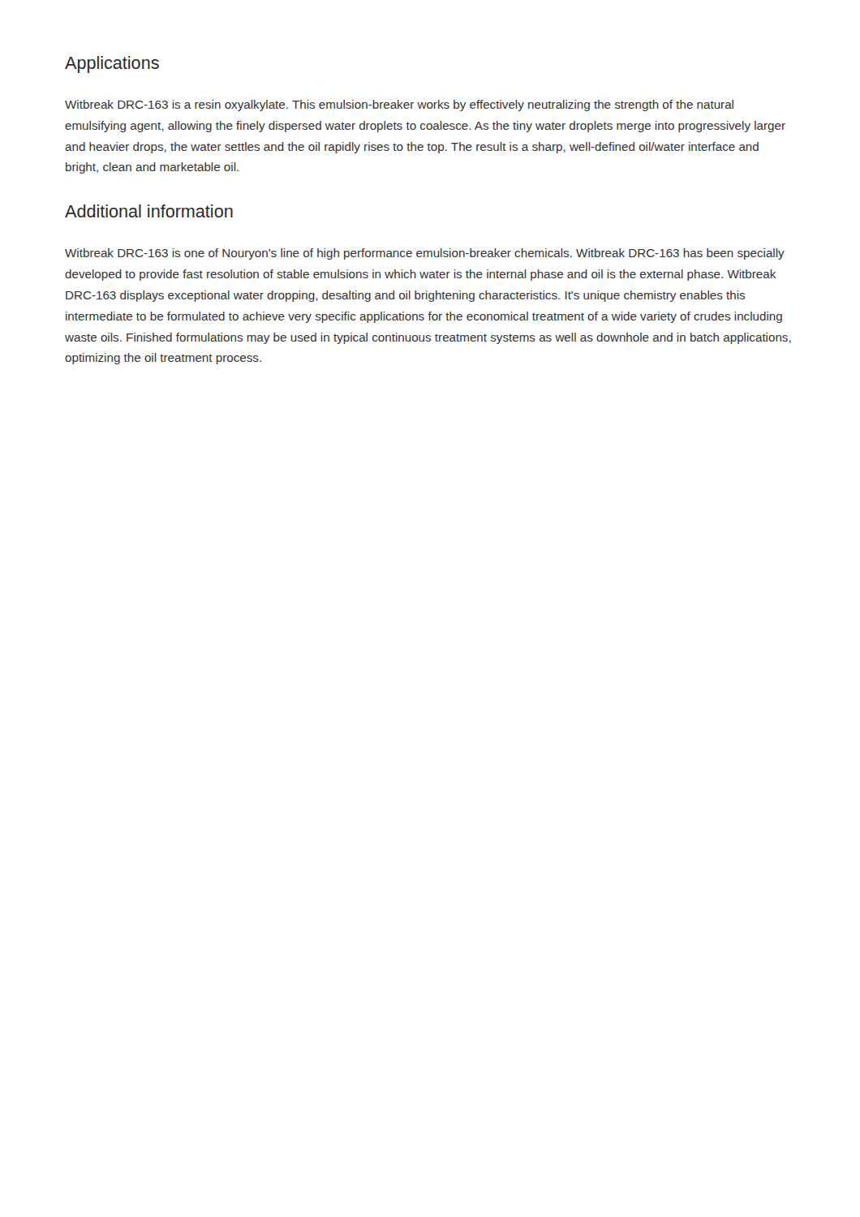Applications
Witbreak DRC-163 is a resin oxyalkylate. This emulsion-breaker works by effectively neutralizing the strength of the natural emulsifying agent, allowing the finely dispersed water droplets to coalesce. As the tiny water droplets merge into progressively larger and heavier drops, the water settles and the oil rapidly rises to the top. The result is a sharp, well-defined oil/water interface and bright, clean and marketable oil.
Additional information
Witbreak DRC-163 is one of Nouryon's line of high performance emulsion-breaker chemicals. Witbreak DRC-163 has been specially developed to provide fast resolution of stable emulsions in which water is the internal phase and oil is the external phase. Witbreak DRC-163 displays exceptional water dropping, desalting and oil brightening characteristics. It's unique chemistry enables this intermediate to be formulated to achieve very specific applications for the economical treatment of a wide variety of crudes including waste oils. Finished formulations may be used in typical continuous treatment systems as well as downhole and in batch applications, optimizing the oil treatment process.